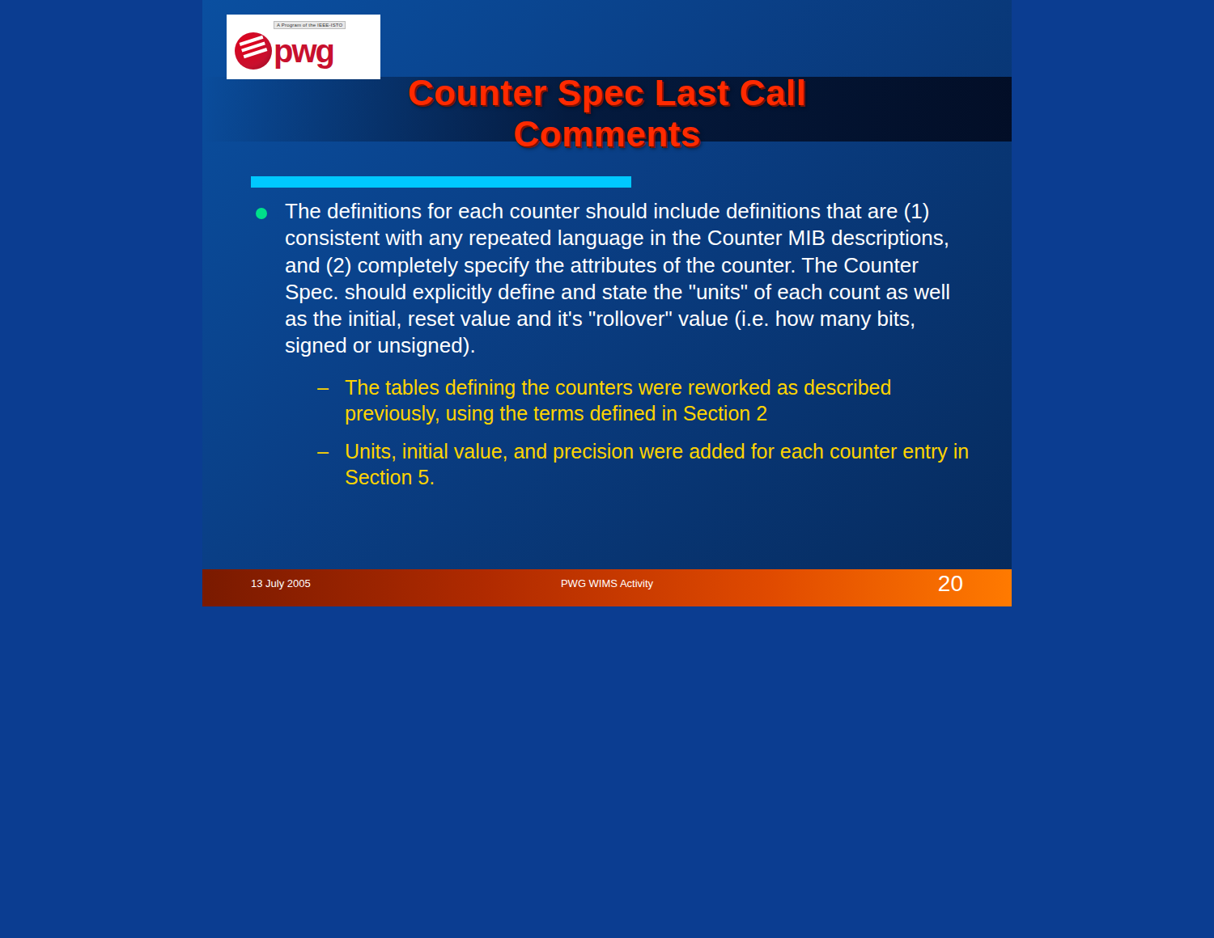A Program of the IEEE-ISTO
pwg
Counter Spec Last Call
Comments
The definitions for each counter should include definitions that are (1) consistent with any repeated language in the Counter MIB descriptions, and (2) completely specify the attributes of the counter. The Counter Spec. should explicitly define and state the "units" of each count as well as the initial, reset value and it's "rollover" value (i.e. how many bits, signed or unsigned).
The tables defining the counters were reworked as described previously, using the terms defined in Section 2
Units, initial value, and precision were added for each counter entry in Section 5.
13 July 2005
PWG WIMS Activity
20